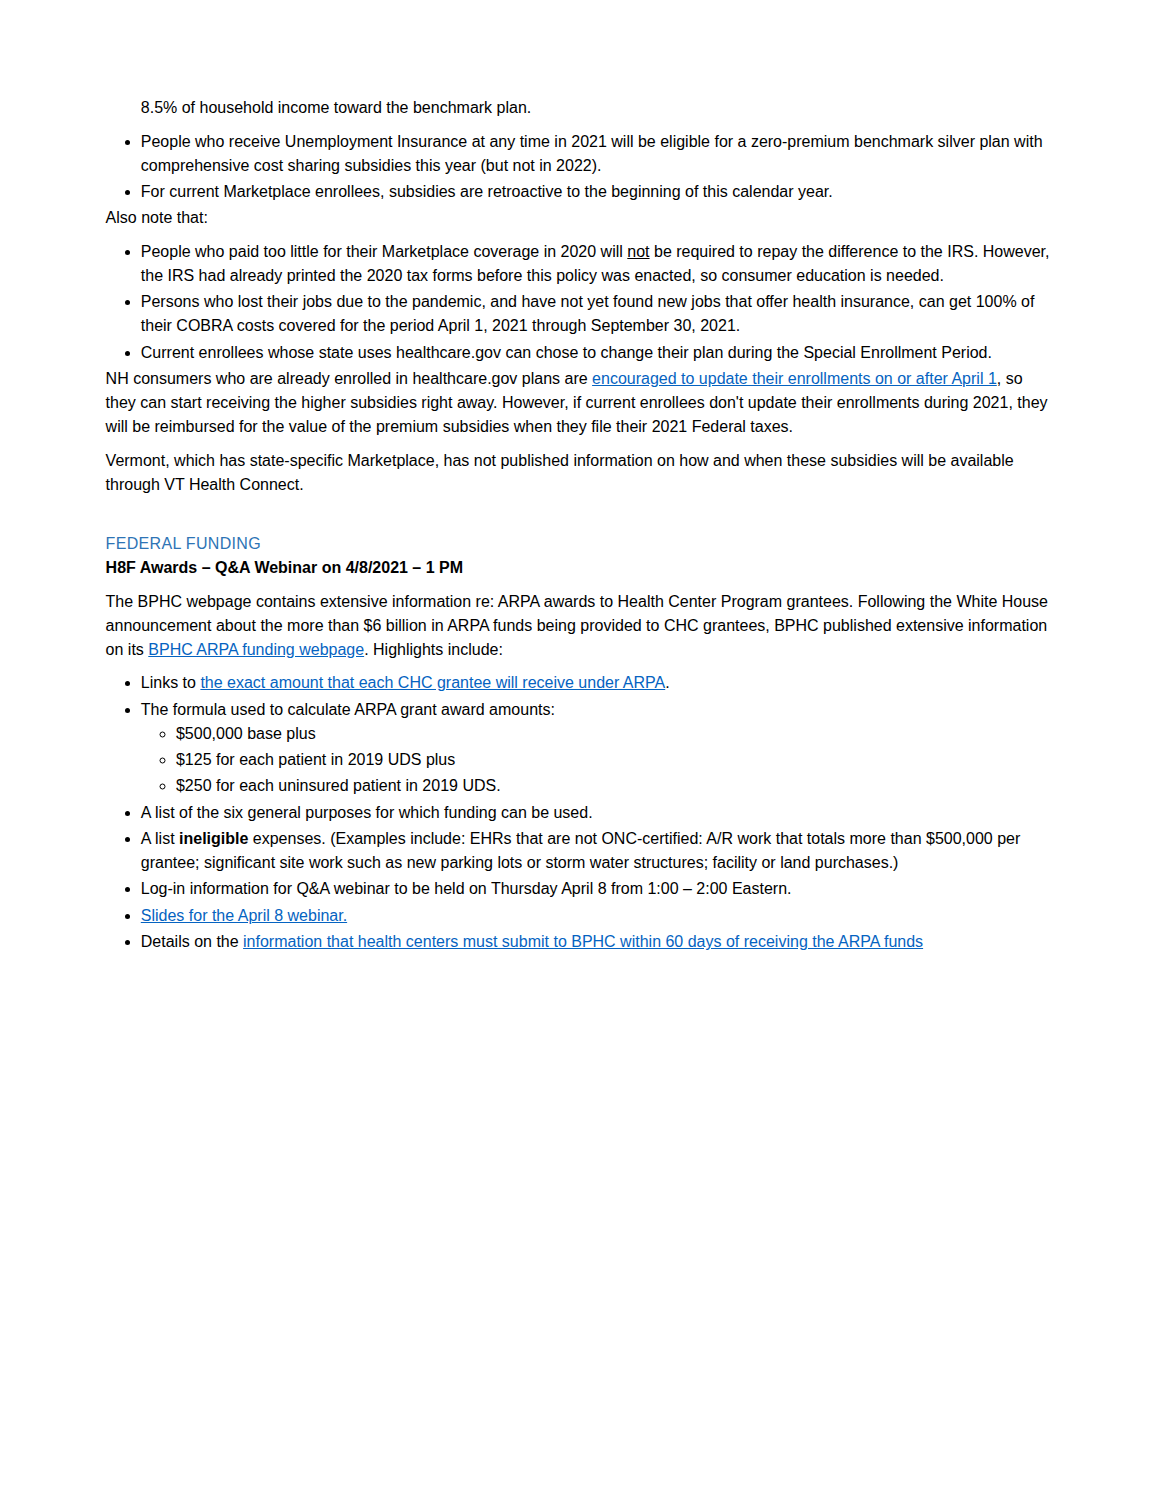8.5% of household income toward the benchmark plan.
People who receive Unemployment Insurance at any time in 2021 will be eligible for a zero-premium benchmark silver plan with comprehensive cost sharing subsidies this year (but not in 2022).
For current Marketplace enrollees, subsidies are retroactive to the beginning of this calendar year.
Also note that:
People who paid too little for their Marketplace coverage in 2020 will not be required to repay the difference to the IRS. However, the IRS had already printed the 2020 tax forms before this policy was enacted, so consumer education is needed.
Persons who lost their jobs due to the pandemic, and have not yet found new jobs that offer health insurance, can get 100% of their COBRA costs covered for the period April 1, 2021 through September 30, 2021.
Current enrollees whose state uses healthcare.gov can chose to change their plan during the Special Enrollment Period.
NH consumers who are already enrolled in healthcare.gov plans are encouraged to update their enrollments on or after April 1, so they can start receiving the higher subsidies right away. However, if current enrollees don't update their enrollments during 2021, they will be reimbursed for the value of the premium subsidies when they file their 2021 Federal taxes.
Vermont, which has state-specific Marketplace, has not published information on how and when these subsidies will be available through VT Health Connect.
FEDERAL FUNDING
H8F Awards – Q&A Webinar on 4/8/2021 – 1 PM
The BPHC webpage contains extensive information re: ARPA awards to Health Center Program grantees. Following the White House announcement about the more than $6 billion in ARPA funds being provided to CHC grantees, BPHC published extensive information on its BPHC ARPA funding webpage. Highlights include:
Links to the exact amount that each CHC grantee will receive under ARPA.
The formula used to calculate ARPA grant award amounts:
$500,000 base plus
$125 for each patient in 2019 UDS plus
$250 for each uninsured patient in 2019 UDS.
A list of the six general purposes for which funding can be used.
A list ineligible expenses. (Examples include: EHRs that are not ONC-certified: A/R work that totals more than $500,000 per grantee; significant site work such as new parking lots or storm water structures; facility or land purchases.)
Log-in information for Q&A webinar to be held on Thursday April 8 from 1:00 – 2:00 Eastern.
Slides for the April 8 webinar.
Details on the information that health centers must submit to BPHC within 60 days of receiving the ARPA funds